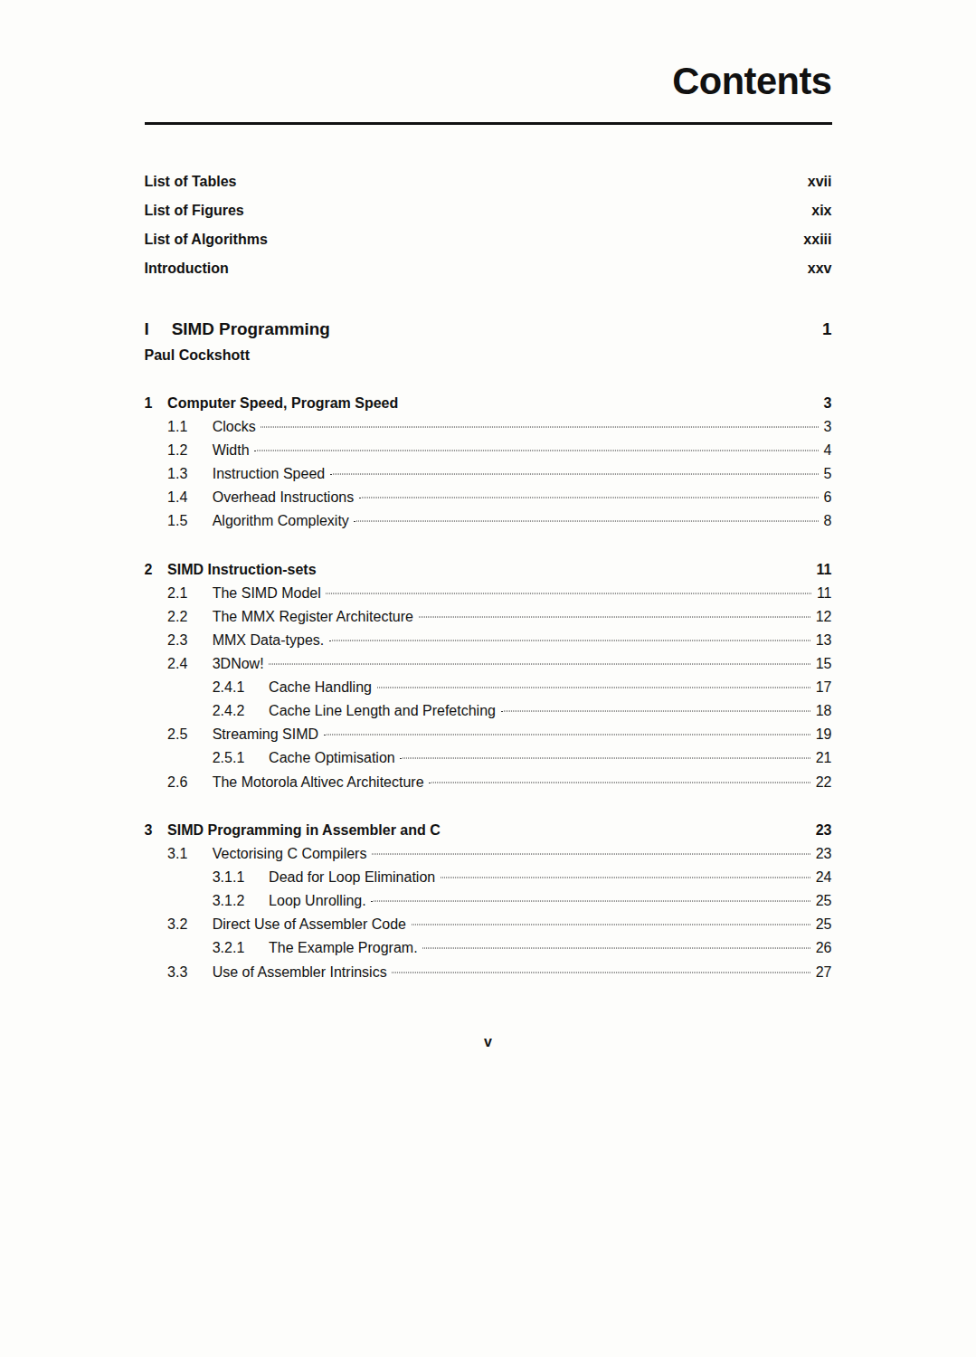Contents
List of Tables xvii
List of Figures xix
List of Algorithms xxiii
Introduction xxv
ISIMD Programming 1
Paul Cockshott
1 Computer Speed, Program Speed 3
1.1 Clocks 3
1.2 Width 4
1.3 Instruction Speed 5
1.4 Overhead Instructions 6
1.5 Algorithm Complexity 8
2 SIMD Instruction-sets 11
2.1 The SIMD Model 11
2.2 The MMX Register Architecture 12
2.3 MMX Data-types. 13
2.43DNow! 15
2.4.1 Cache Handling 17
2.4.2 Cache Line Length and Prefetching 18
2.5 Streaming SIMD 19
2.5.1 Cache Optimisation 21
2.6 The Motorola Altivec Architecture 22
3 SIMD Programming in Assembler and C 23
3.1 Vectorising C Compilers 23
3.1.1 Dead for Loop Elimination 24
3.1.2 Loop Unrolling. 25
3.2 Direct Use of Assembler Code 25
3.2.1 The Example Program. 26
3.3 Use of Assembler Intrinsics 27
v